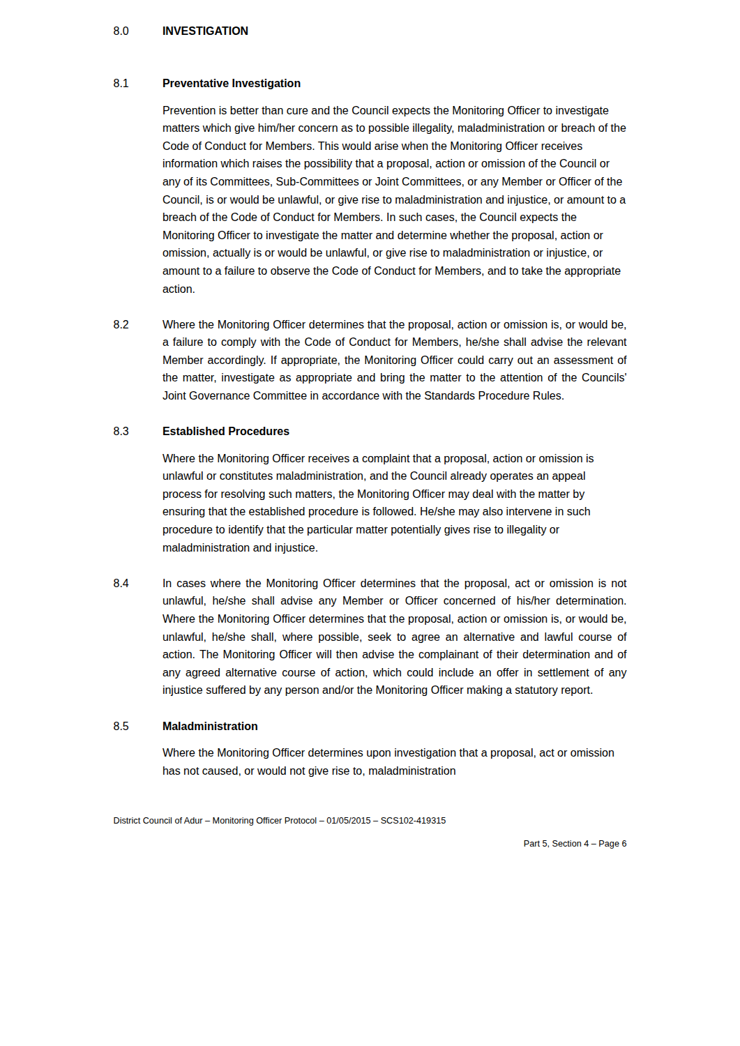8.0
INVESTIGATION
8.1
Preventative Investigation
Prevention is better than cure and the Council expects the Monitoring Officer to investigate matters which give him/her concern as to possible illegality, maladministration or breach of the Code of Conduct for Members. This would arise when the Monitoring Officer receives information which raises the possibility that a proposal, action or omission of the Council or any of its Committees, Sub-Committees or Joint Committees, or any Member or Officer of the Council, is or would be unlawful, or give rise to maladministration and injustice, or amount to a breach of the Code of Conduct for Members. In such cases, the Council expects the Monitoring Officer to investigate the matter and determine whether the proposal, action or omission, actually is or would be unlawful, or give rise to maladministration or injustice, or amount to a failure to observe the Code of Conduct for Members, and to take the appropriate action.
8.2
Where the Monitoring Officer determines that the proposal, action or omission is, or would be, a failure to comply with the Code of Conduct for Members, he/she shall advise the relevant Member accordingly. If appropriate, the Monitoring Officer could carry out an assessment of the matter, investigate as appropriate and bring the matter to the attention of the Councils' Joint Governance Committee in accordance with the Standards Procedure Rules.
8.3
Established Procedures
Where the Monitoring Officer receives a complaint that a proposal, action or omission is unlawful or constitutes maladministration, and the Council already operates an appeal process for resolving such matters, the Monitoring Officer may deal with the matter by ensuring that the established procedure is followed. He/she may also intervene in such procedure to identify that the particular matter potentially gives rise to illegality or maladministration and injustice.
8.4
In cases where the Monitoring Officer determines that the proposal, act or omission is not unlawful, he/she shall advise any Member or Officer concerned of his/her determination. Where the Monitoring Officer determines that the proposal, action or omission is, or would be, unlawful, he/she shall, where possible, seek to agree an alternative and lawful course of action. The Monitoring Officer will then advise the complainant of their determination and of any agreed alternative course of action, which could include an offer in settlement of any injustice suffered by any person and/or the Monitoring Officer making a statutory report.
8.5
Maladministration
Where the Monitoring Officer determines upon investigation that a proposal, act or omission has not caused, or would not give rise to, maladministration
District Council of Adur – Monitoring Officer Protocol – 01/05/2015 – SCS102-419315
Part 5, Section 4 – Page 6